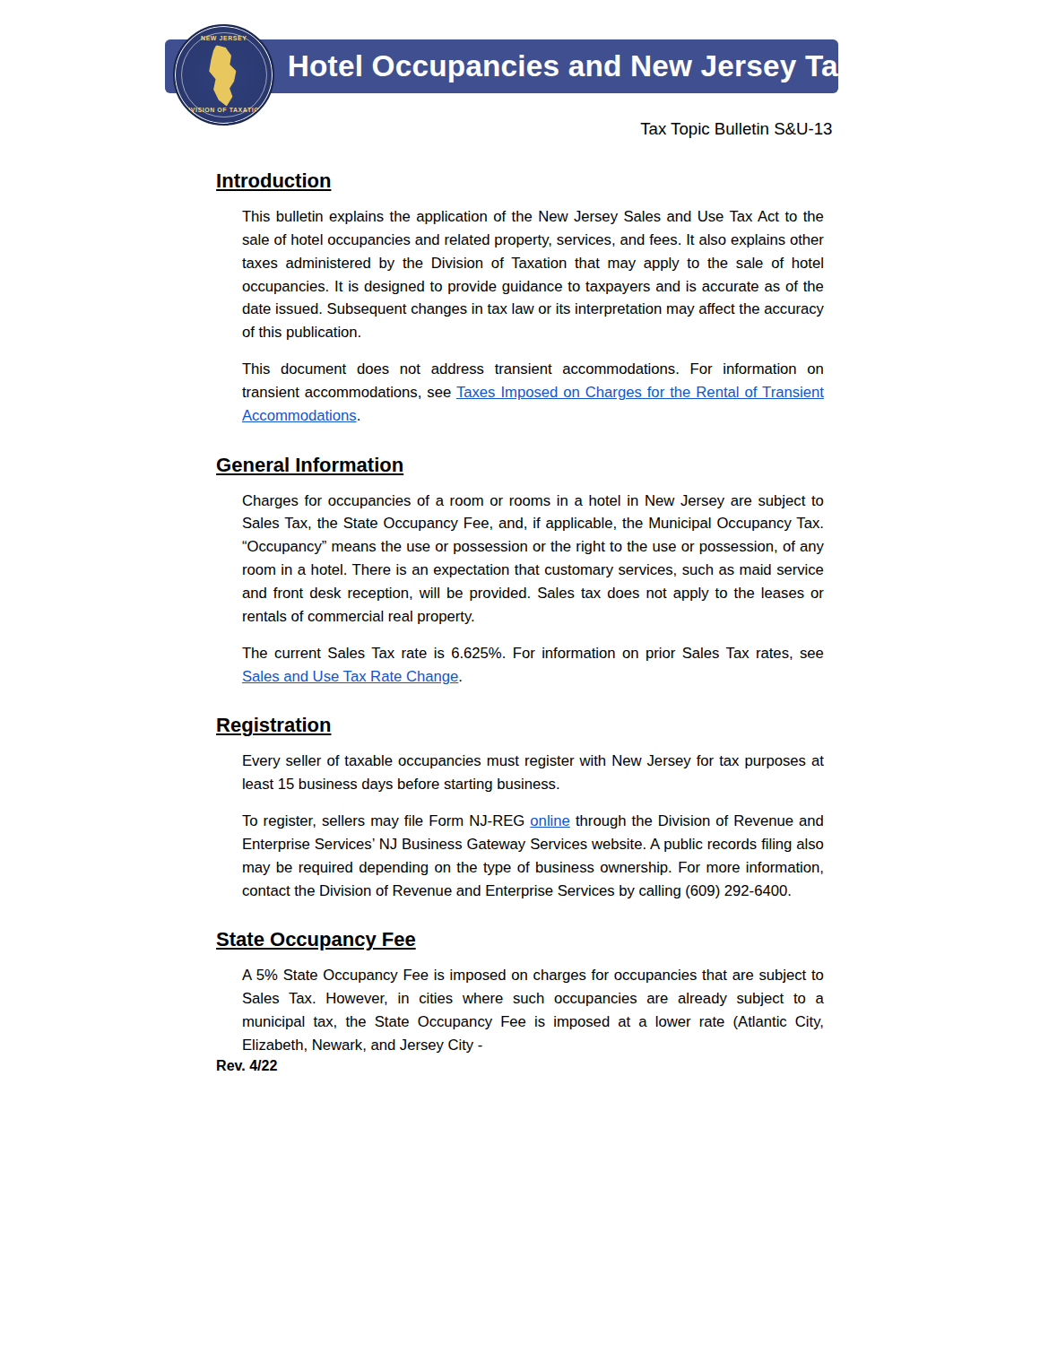New Jersey
Division of Taxation
Hotel Occupancies and New Jersey Taxes
Tax Topic Bulletin S&U-13
Introduction
This bulletin explains the application of the New Jersey Sales and Use Tax Act to the sale of hotel occupancies and related property, services, and fees. It also explains other taxes administered by the Division of Taxation that may apply to the sale of hotel occupancies. It is designed to provide guidance to taxpayers and is accurate as of the date issued. Subsequent changes in tax law or its interpretation may affect the accuracy of this publication.
This document does not address transient accommodations. For information on transient accommodations, see Taxes Imposed on Charges for the Rental of Transient Accommodations.
General Information
Charges for occupancies of a room or rooms in a hotel in New Jersey are subject to Sales Tax, the State Occupancy Fee, and, if applicable, the Municipal Occupancy Tax. “Occupancy” means the use or possession or the right to the use or possession, of any room in a hotel. There is an expectation that customary services, such as maid service and front desk reception, will be provided. Sales tax does not apply to the leases or rentals of commercial real property.
The current Sales Tax rate is 6.625%. For information on prior Sales Tax rates, see Sales and Use Tax Rate Change.
Registration
Every seller of taxable occupancies must register with New Jersey for tax purposes at least 15 business days before starting business.
To register, sellers may file Form NJ-REG online through the Division of Revenue and Enterprise Services’ NJ Business Gateway Services website. A public records filing also may be required depending on the type of business ownership. For more information, contact the Division of Revenue and Enterprise Services by calling (609) 292-6400.
State Occupancy Fee
A 5% State Occupancy Fee is imposed on charges for occupancies that are subject to Sales Tax. However, in cities where such occupancies are already subject to a municipal tax, the State Occupancy Fee is imposed at a lower rate (Atlantic City, Elizabeth, Newark, and Jersey City -
Rev. 4/22